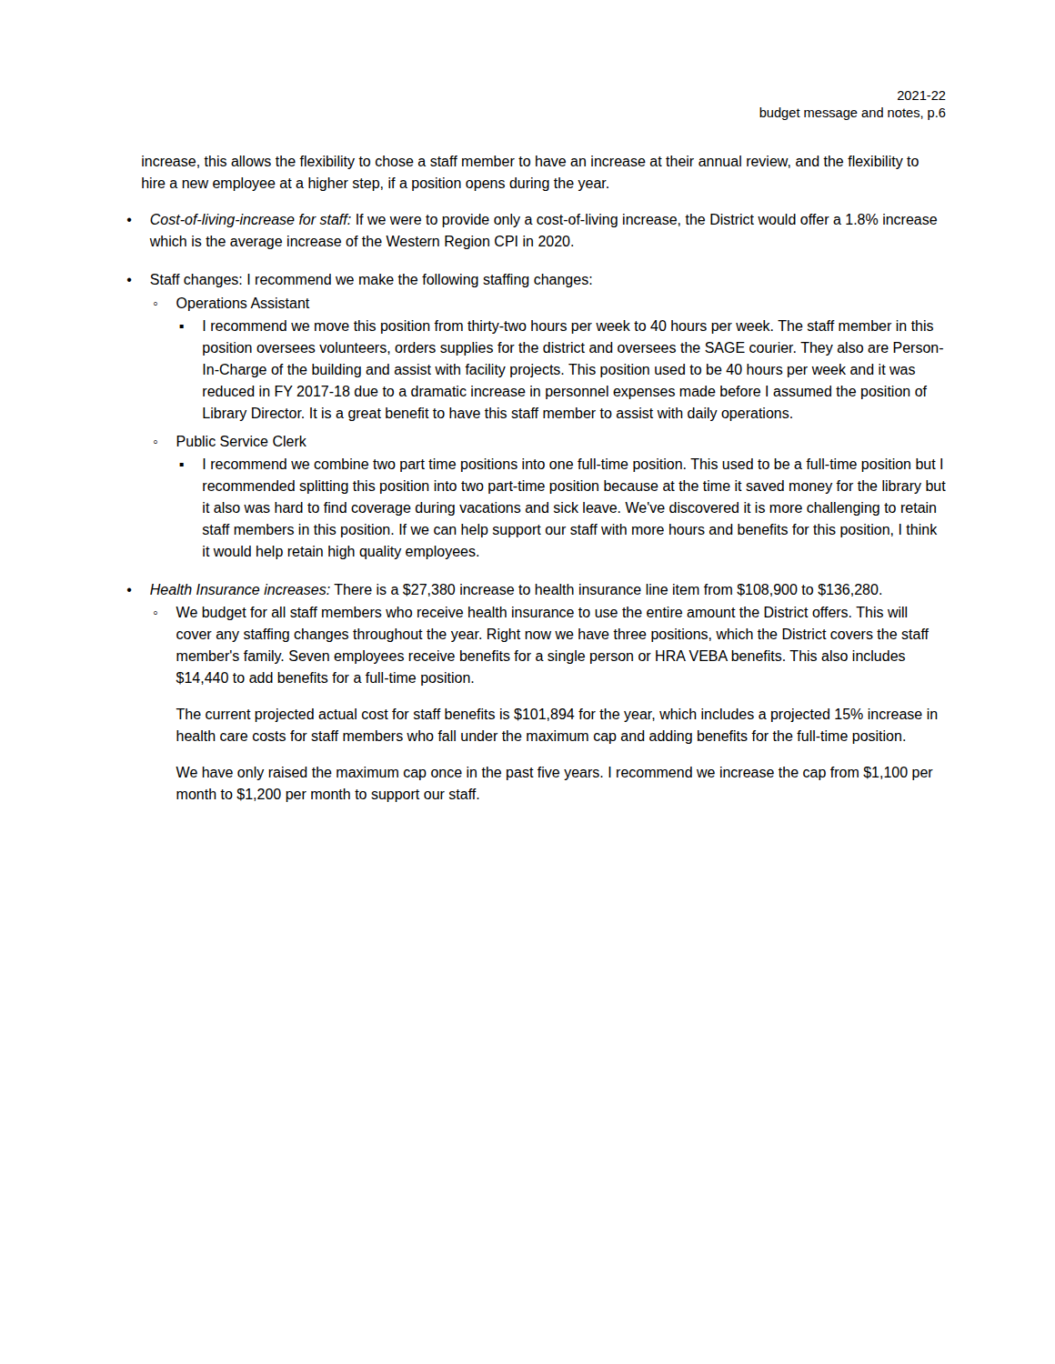2021-22
budget message and notes, p.6
increase, this allows the flexibility to chose a staff member to have an increase at their annual review, and the flexibility to hire a new employee at a higher step, if a position opens during the year.
Cost-of-living-increase for staff: If we were to provide only a cost-of-living increase, the District would offer a 1.8% increase which is the average increase of the Western Region CPI in 2020.
Staff changes: I recommend we make the following staffing changes:
Operations Assistant
I recommend we move this position from thirty-two hours per week to 40 hours per week. The staff member in this position oversees volunteers, orders supplies for the district and oversees the SAGE courier. They also are Person-In-Charge of the building and assist with facility projects. This position used to be 40 hours per week and it was reduced in FY 2017-18 due to a dramatic increase in personnel expenses made before I assumed the position of Library Director. It is a great benefit to have this staff member to assist with daily operations.
Public Service Clerk
I recommend we combine two part time positions into one full-time position. This used to be a full-time position but I recommended splitting this position into two part-time position because at the time it saved money for the library but it also was hard to find coverage during vacations and sick leave. We've discovered it is more challenging to retain staff members in this position. If we can help support our staff with more hours and benefits for this position, I think it would help retain high quality employees.
Health Insurance increases: There is a $27,380 increase to health insurance line item from $108,900 to $136,280.
We budget for all staff members who receive health insurance to use the entire amount the District offers. This will cover any staffing changes throughout the year. Right now we have three positions, which the District covers the staff member's family. Seven employees receive benefits for a single person or HRA VEBA benefits. This also includes $14,440 to add benefits for a full-time position.
The current projected actual cost for staff benefits is $101,894 for the year, which includes a projected 15% increase in health care costs for staff members who fall under the maximum cap and adding benefits for the full-time position.
We have only raised the maximum cap once in the past five years. I recommend we increase the cap from $1,100 per month to $1,200 per month to support our staff.